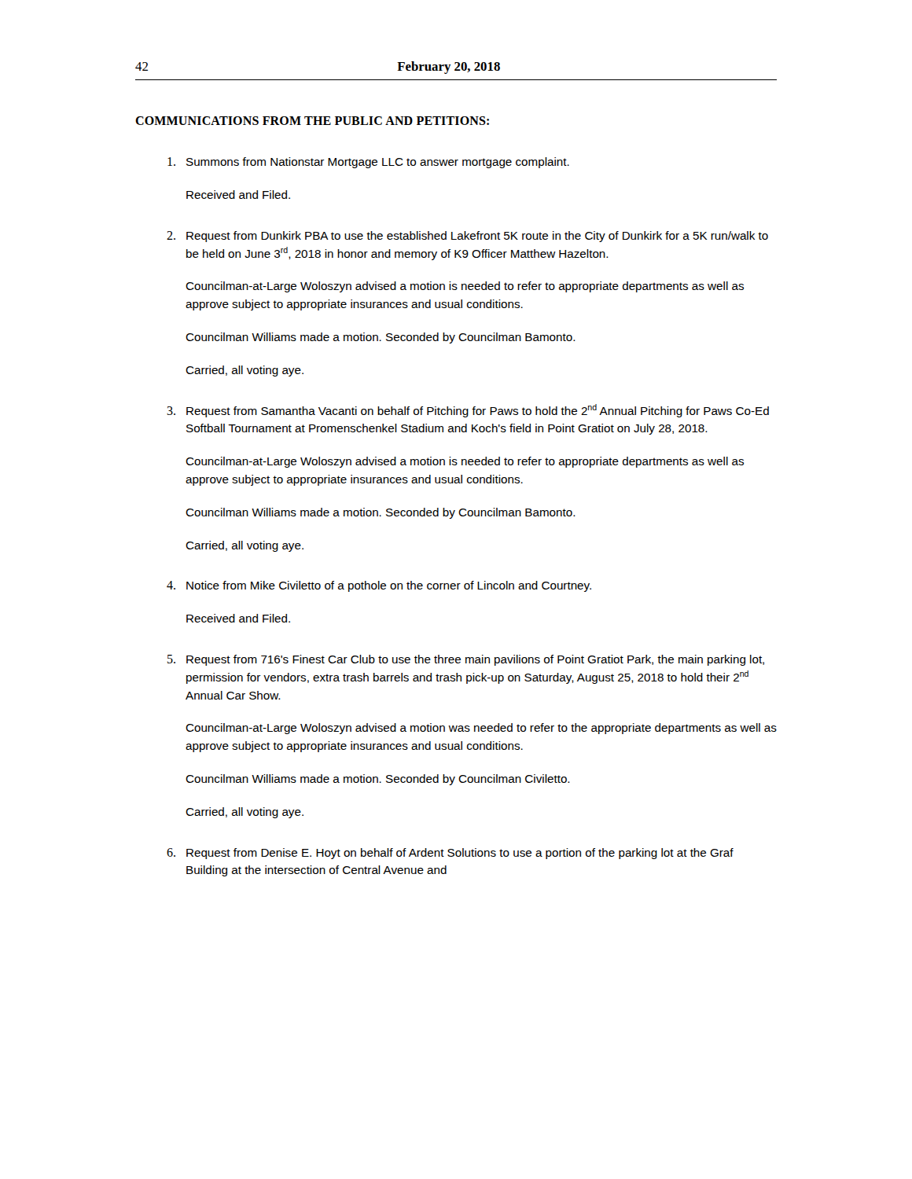42 February 20, 2018
Communications from the Public and Petitions:
Summons from Nationstar Mortgage LLC to answer mortgage complaint.
Received and Filed.
Request from Dunkirk PBA to use the established Lakefront 5K route in the City of Dunkirk for a 5K run/walk to be held on June 3rd, 2018 in honor and memory of K9 Officer Matthew Hazelton.
Councilman-at-Large Woloszyn advised a motion is needed to refer to appropriate departments as well as approve subject to appropriate insurances and usual conditions.
Councilman Williams made a motion. Seconded by Councilman Bamonto.
Carried, all voting aye.
Request from Samantha Vacanti on behalf of Pitching for Paws to hold the 2nd Annual Pitching for Paws Co-Ed Softball Tournament at Promenschenkel Stadium and Koch's field in Point Gratiot on July 28, 2018.
Councilman-at-Large Woloszyn advised a motion is needed to refer to appropriate departments as well as approve subject to appropriate insurances and usual conditions.
Councilman Williams made a motion. Seconded by Councilman Bamonto.
Carried, all voting aye.
Notice from Mike Civiletto of a pothole on the corner of Lincoln and Courtney.
Received and Filed.
Request from 716's Finest Car Club to use the three main pavilions of Point Gratiot Park, the main parking lot, permission for vendors, extra trash barrels and trash pick-up on Saturday, August 25, 2018 to hold their 2nd Annual Car Show.
Councilman-at-Large Woloszyn advised a motion was needed to refer to the appropriate departments as well as approve subject to appropriate insurances and usual conditions.
Councilman Williams made a motion. Seconded by Councilman Civiletto.
Carried, all voting aye.
Request from Denise E. Hoyt on behalf of Ardent Solutions to use a portion of the parking lot at the Graf Building at the intersection of Central Avenue and